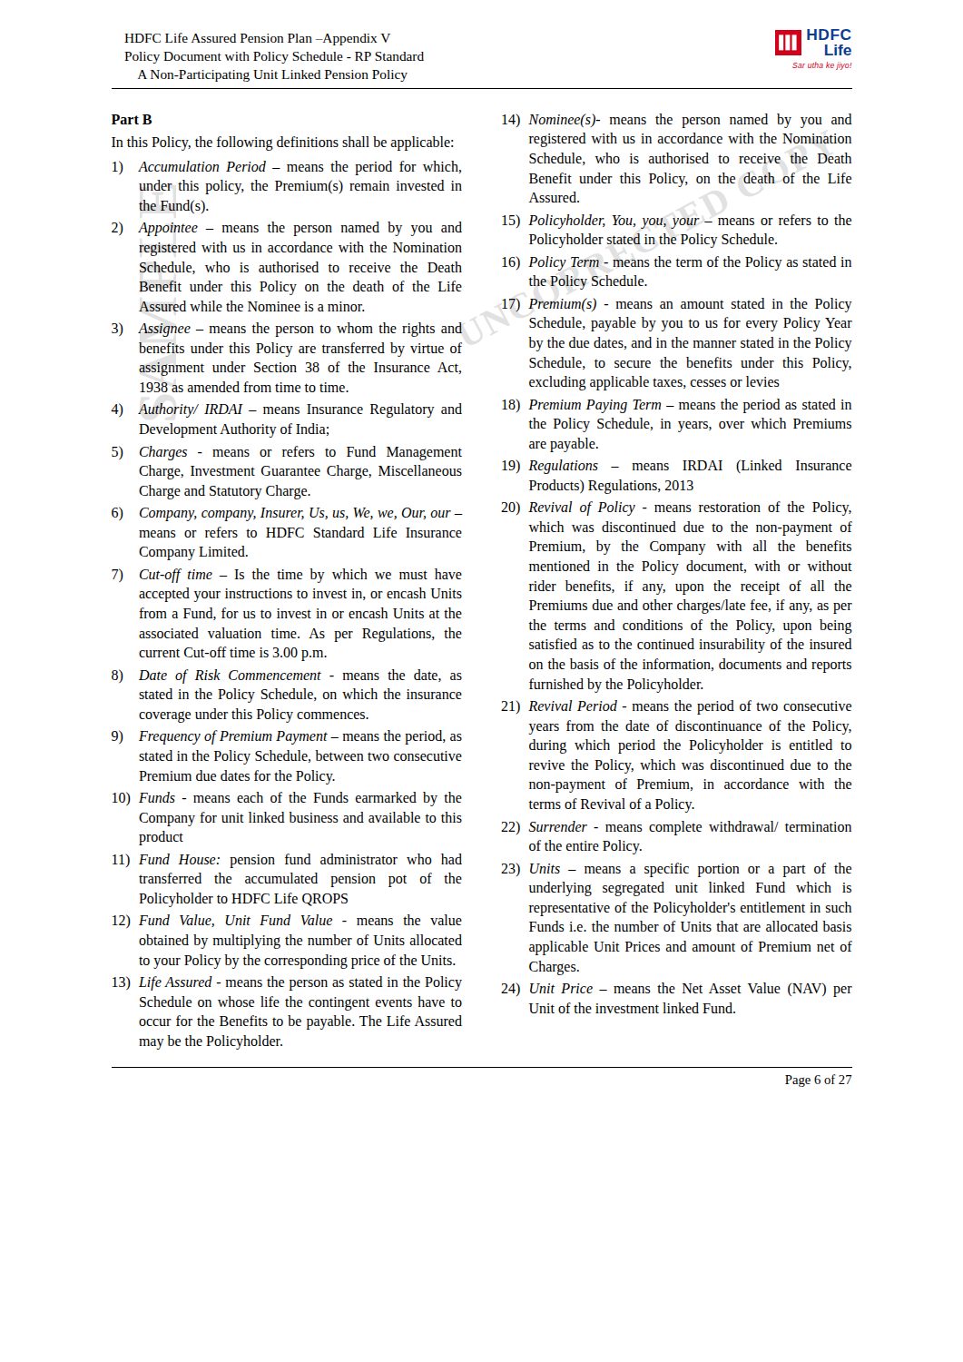HDFC Life Assured Pension Plan –Appendix V
Policy Document with Policy Schedule - RP Standard
A Non-Participating Unit Linked Pension Policy
HDFC Life Sar utha ke jiyo!
SAMPLE
UNCORRECTED COPY
Part B
In this Policy, the following definitions shall be applicable:
Accumulation Period – means the period for which, under this policy, the Premium(s) remain invested in the Fund(s).
Appointee – means the person named by you and registered with us in accordance with the Nomination Schedule, who is authorised to receive the Death Benefit under this Policy on the death of the Life Assured while the Nominee is a minor.
Assignee – means the person to whom the rights and benefits under this Policy are transferred by virtue of assignment under Section 38 of the Insurance Act, 1938 as amended from time to time.
Authority/ IRDAI – means Insurance Regulatory and Development Authority of India;
Charges - means or refers to Fund Management Charge, Investment Guarantee Charge, Miscellaneous Charge and Statutory Charge.
Company, company, Insurer, Us, us, We, we, Our, our – means or refers to HDFC Standard Life Insurance Company Limited.
Cut-off time – Is the time by which we must have accepted your instructions to invest in, or encash Units from a Fund, for us to invest in or encash Units at the associated valuation time. As per Regulations, the current Cut-off time is 3.00 p.m.
Date of Risk Commencement - means the date, as stated in the Policy Schedule, on which the insurance coverage under this Policy commences.
Frequency of Premium Payment – means the period, as stated in the Policy Schedule, between two consecutive Premium due dates for the Policy.
Funds - means each of the Funds earmarked by the Company for unit linked business and available to this product
Fund House: pension fund administrator who had transferred the accumulated pension pot of the Policyholder to HDFC Life QROPS
Fund Value, Unit Fund Value - means the value obtained by multiplying the number of Units allocated to your Policy by the corresponding price of the Units.
Life Assured - means the person as stated in the Policy Schedule on whose life the contingent events have to occur for the Benefits to be payable. The Life Assured may be the Policyholder.
Nominee(s)- means the person named by you and registered with us in accordance with the Nomination Schedule, who is authorised to receive the Death Benefit under this Policy, on the death of the Life Assured.
Policyholder, You, you, your – means or refers to the Policyholder stated in the Policy Schedule.
Policy Term - means the term of the Policy as stated in the Policy Schedule.
Premium(s) - means an amount stated in the Policy Schedule, payable by you to us for every Policy Year by the due dates, and in the manner stated in the Policy Schedule, to secure the benefits under this Policy, excluding applicable taxes, cesses or levies
Premium Paying Term – means the period as stated in the Policy Schedule, in years, over which Premiums are payable.
Regulations – means IRDAI (Linked Insurance Products) Regulations, 2013
Revival of Policy - means restoration of the Policy, which was discontinued due to the non-payment of Premium, by the Company with all the benefits mentioned in the Policy document, with or without rider benefits, if any, upon the receipt of all the Premiums due and other charges/late fee, if any, as per the terms and conditions of the Policy, upon being satisfied as to the continued insurability of the insured on the basis of the information, documents and reports furnished by the Policyholder.
Revival Period - means the period of two consecutive years from the date of discontinuance of the Policy, during which period the Policyholder is entitled to revive the Policy, which was discontinued due to the non-payment of Premium, in accordance with the terms of Revival of a Policy.
Surrender - means complete withdrawal/ termination of the entire Policy.
Units – means a specific portion or a part of the underlying segregated unit linked Fund which is representative of the Policyholder's entitlement in such Funds i.e. the number of Units that are allocated basis applicable Unit Prices and amount of Premium net of Charges.
Unit Price – means the Net Asset Value (NAV) per Unit of the investment linked Fund.
Page 6 of 27